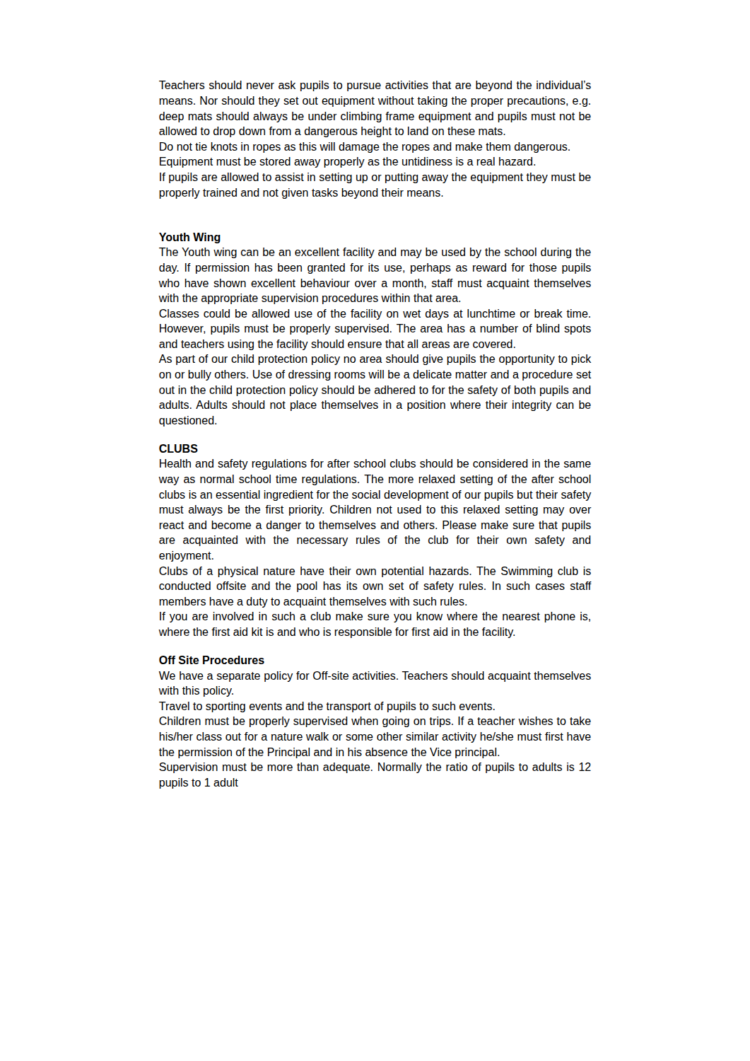Teachers should never ask pupils to pursue activities that are beyond the individual’s means. Nor should they set out equipment without taking the proper precautions, e.g. deep mats should always be under climbing frame equipment and pupils must not be allowed to drop down from a dangerous height to land on these mats.
Do not tie knots in ropes as this will damage the ropes and make them dangerous.
Equipment must be stored away properly as the untidiness is a real hazard.
If pupils are allowed to assist in setting up or putting away the equipment they must be properly trained and not given tasks beyond their means.
Youth Wing
The Youth wing can be an excellent facility and may be used by the school during the day. If permission has been granted for its use, perhaps as reward for those pupils who have shown excellent behaviour over a month, staff must acquaint themselves with the appropriate supervision procedures within that area.
Classes could be allowed use of the facility on wet days at lunchtime or break time. However, pupils must be properly supervised. The area has a number of blind spots and teachers using the facility should ensure that all areas are covered.
As part of our child protection policy no area should give pupils the opportunity to pick on or bully others. Use of dressing rooms will be a delicate matter and a procedure set out in the child protection policy should be adhered to for the safety of both pupils and adults. Adults should not place themselves in a position where their integrity can be questioned.
CLUBS
Health and safety regulations for after school clubs should be considered in the same way as normal school time regulations. The more relaxed setting of the after school clubs is an essential ingredient for the social development of our pupils but their safety must always be the first priority. Children not used to this relaxed setting may over react and become a danger to themselves and others. Please make sure that pupils are acquainted with the necessary rules of the club for their own safety and enjoyment.
Clubs of a physical nature have their own potential hazards. The Swimming club is conducted offsite and the pool has its own set of safety rules. In such cases staff members have a duty to acquaint themselves with such rules.
If you are involved in such a club make sure you know where the nearest phone is, where the first aid kit is and who is responsible for first aid in the facility.
Off Site Procedures
We have a separate policy for Off-site activities. Teachers should acquaint themselves with this policy.
Travel to sporting events and the transport of pupils to such events.
Children must be properly supervised when going on trips. If a teacher wishes to take his/her class out for a nature walk or some other similar activity he/she must first have the permission of the Principal and in his absence the Vice principal.
Supervision must be more than adequate. Normally the ratio of pupils to adults is 12 pupils to 1 adult